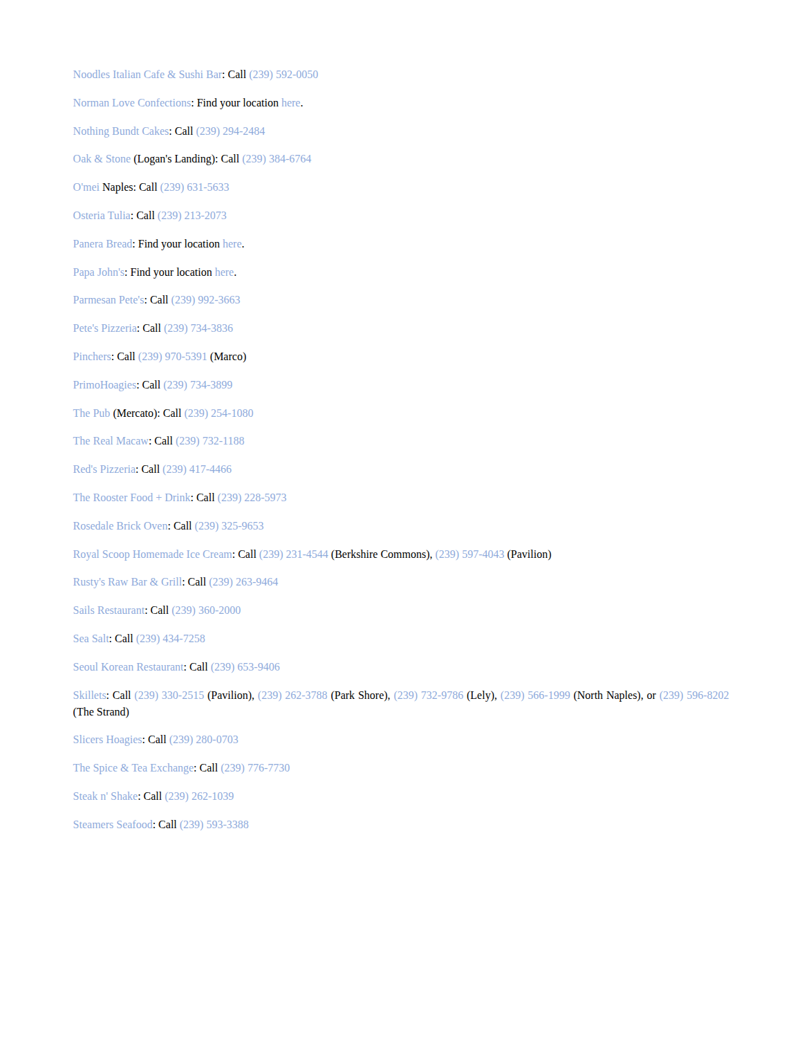Noodles Italian Cafe & Sushi Bar: Call (239) 592-0050
Norman Love Confections: Find your location here.
Nothing Bundt Cakes: Call (239) 294-2484
Oak & Stone (Logan's Landing): Call (239) 384-6764
O'mei Naples: Call (239) 631-5633
Osteria Tulia: Call (239) 213-2073
Panera Bread: Find your location here.
Papa John's: Find your location here.
Parmesan Pete's: Call (239) 992-3663
Pete's Pizzeria: Call (239) 734-3836
Pinchers: Call (239) 970-5391 (Marco)
PrimoHoagies: Call (239) 734-3899
The Pub (Mercato): Call (239) 254-1080
The Real Macaw: Call (239) 732-1188
Red's Pizzeria: Call (239) 417-4466
The Rooster Food + Drink: Call (239) 228-5973
Rosedale Brick Oven: Call (239) 325-9653
Royal Scoop Homemade Ice Cream: Call (239) 231-4544 (Berkshire Commons), (239) 597-4043 (Pavilion)
Rusty's Raw Bar & Grill: Call (239) 263-9464
Sails Restaurant: Call (239) 360-2000
Sea Salt: Call (239) 434-7258
Seoul Korean Restaurant: Call (239) 653-9406
Skillets: Call (239) 330-2515 (Pavilion), (239) 262-3788 (Park Shore), (239) 732-9786 (Lely), (239) 566-1999 (North Naples), or (239) 596-8202 (The Strand)
Slicers Hoagies: Call (239) 280-0703
The Spice & Tea Exchange: Call (239) 776-7730
Steak n' Shake: Call (239) 262-1039
Steamers Seafood: Call (239) 593-3388